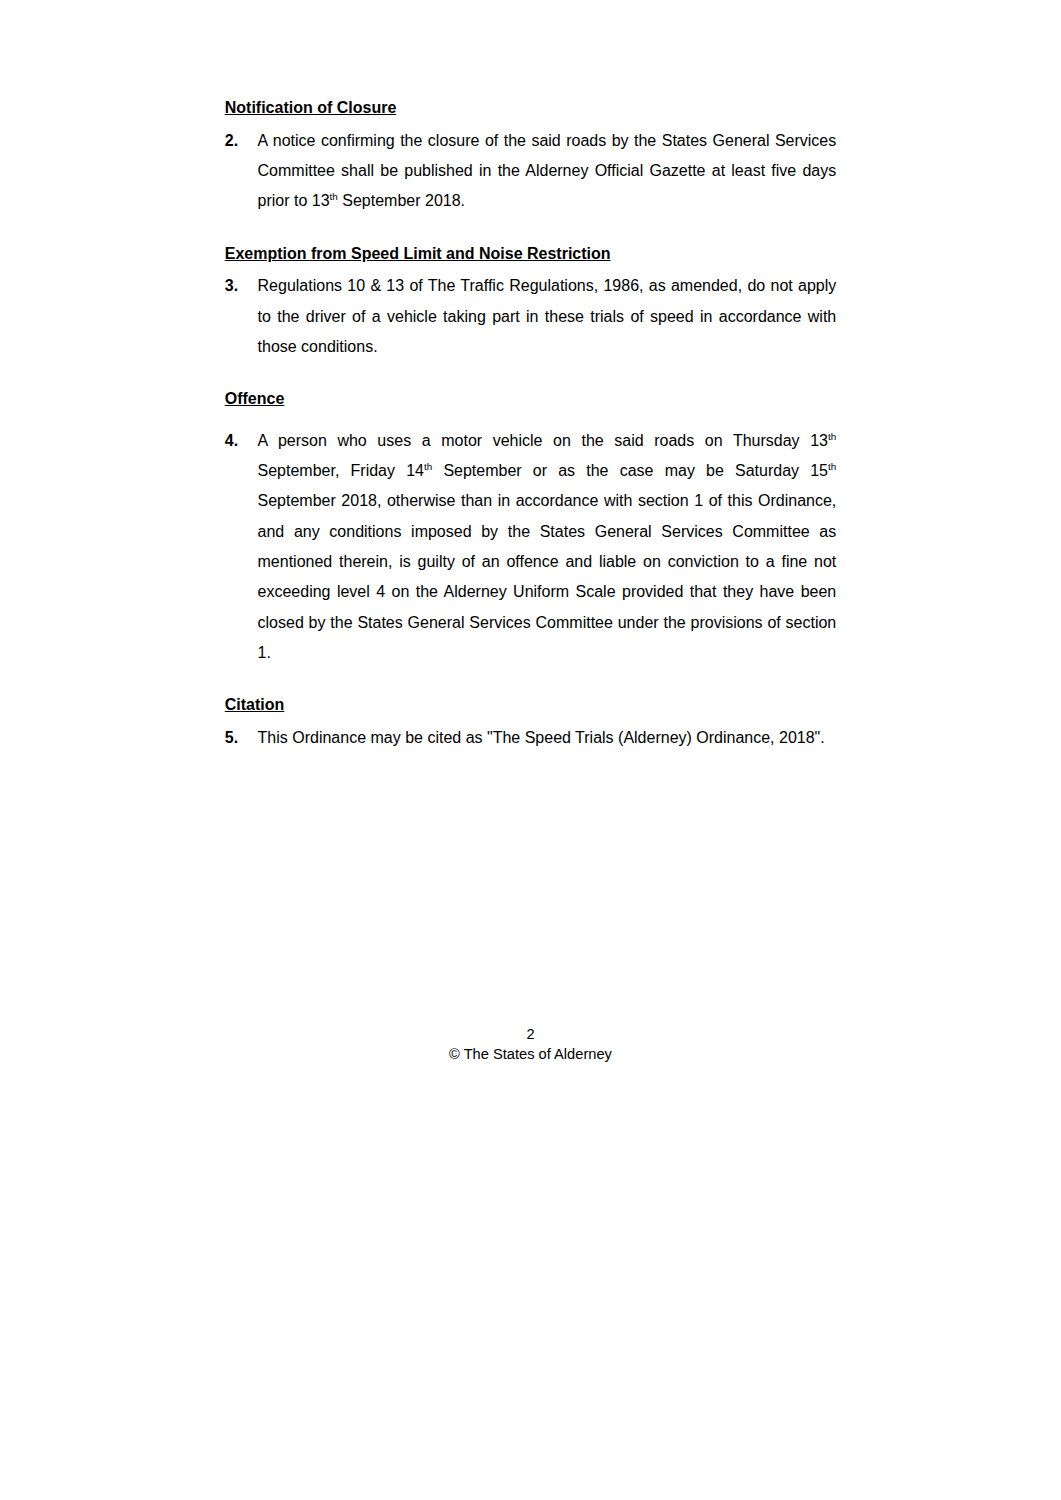Notification of Closure
2.
A notice confirming the closure of the said roads by the States General Services Committee shall be published in the Alderney Official Gazette at least five days prior to 13th September 2018.
Exemption from Speed Limit and Noise Restriction
3.
Regulations 10 & 13 of The Traffic Regulations, 1986, as amended, do not apply to the driver of a vehicle taking part in these trials of speed in accordance with those conditions.
Offence
4.
A person who uses a motor vehicle on the said roads on Thursday 13th September, Friday 14th September or as the case may be Saturday 15th September 2018, otherwise than in accordance with section 1 of this Ordinance, and any conditions imposed by the States General Services Committee as mentioned therein, is guilty of an offence and liable on conviction to a fine not exceeding level 4 on the Alderney Uniform Scale provided that they have been closed by the States General Services Committee under the provisions of section 1.
Citation
5.
This Ordinance may be cited as "The Speed Trials (Alderney) Ordinance, 2018".
2
© The States of Alderney